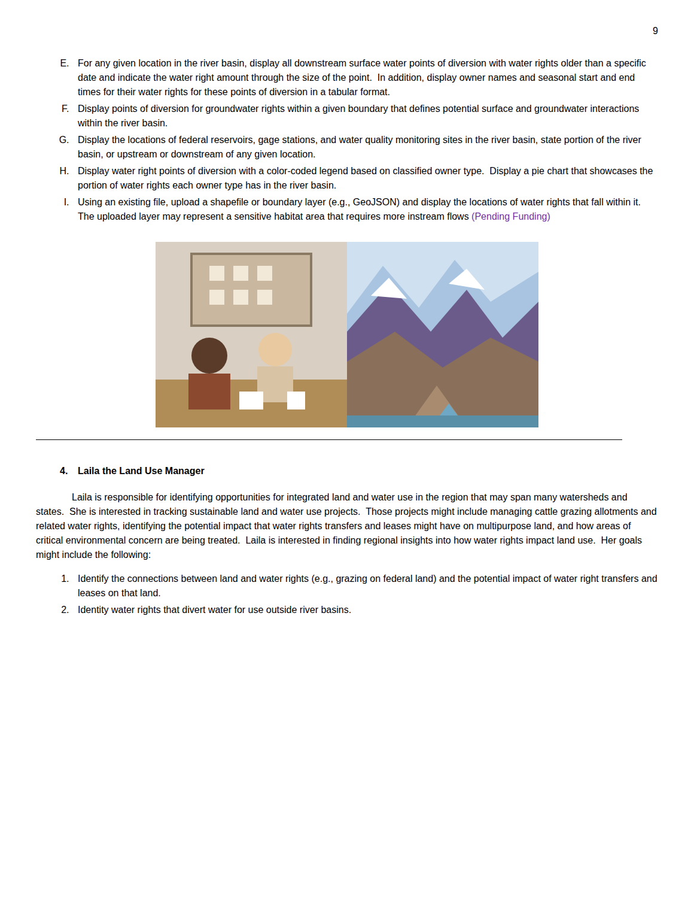9
For any given location in the river basin, display all downstream surface water points of diversion with water rights older than a specific date and indicate the water right amount through the size of the point. In addition, display owner names and seasonal start and end times for their water rights for these points of diversion in a tabular format.
Display points of diversion for groundwater rights within a given boundary that defines potential surface and groundwater interactions within the river basin.
Display the locations of federal reservoirs, gage stations, and water quality monitoring sites in the river basin, state portion of the river basin, or upstream or downstream of any given location.
Display water right points of diversion with a color-coded legend based on classified owner type. Display a pie chart that showcases the portion of water rights each owner type has in the river basin.
Using an existing file, upload a shapefile or boundary layer (e.g., GeoJSON) and display the locations of water rights that fall within it. The uploaded layer may represent a sensitive habitat area that requires more instream flows (Pending Funding)
4. Laila the Land Use Manager
Laila is responsible for identifying opportunities for integrated land and water use in the region that may span many watersheds and states. She is interested in tracking sustainable land and water use projects. Those projects might include managing cattle grazing allotments and related water rights, identifying the potential impact that water rights transfers and leases might have on multipurpose land, and how areas of critical environmental concern are being treated. Laila is interested in finding regional insights into how water rights impact land use. Her goals might include the following:
Identify the connections between land and water rights (e.g., grazing on federal land) and the potential impact of water right transfers and leases on that land.
Identity water rights that divert water for use outside river basins.